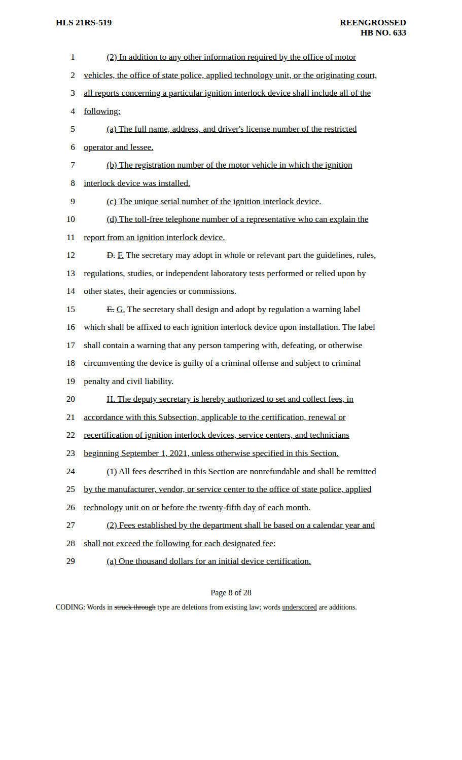HLS 21RS-519
REENGROSSED
HB NO. 633
(2) In addition to any other information required by the office of motor
vehicles, the office of state police, applied technology unit, or the originating court,
all reports concerning a particular ignition interlock device shall include all of the
following:
(a) The full name, address, and driver's license number of the restricted
operator and lessee.
(b) The registration number of the motor vehicle in which the ignition
interlock device was installed.
(c) The unique serial number of the ignition interlock device.
(d) The toll-free telephone number of a representative who can explain the
report from an ignition interlock device.
D. F. The secretary may adopt in whole or relevant part the guidelines, rules,
regulations, studies, or independent laboratory tests performed or relied upon by
other states, their agencies or commissions.
E. G. The secretary shall design and adopt by regulation a warning label
which shall be affixed to each ignition interlock device upon installation. The label
shall contain a warning that any person tampering with, defeating, or otherwise
circumventing the device is guilty of a criminal offense and subject to criminal
penalty and civil liability.
H. The deputy secretary is hereby authorized to set and collect fees, in
accordance with this Subsection, applicable to the certification, renewal or
recertification of ignition interlock devices, service centers, and technicians
beginning September 1, 2021, unless otherwise specified in this Section.
(1) All fees described in this Section are nonrefundable and shall be remitted
by the manufacturer, vendor, or service center to the office of state police, applied
technology unit on or before the twenty-fifth day of each month.
(2) Fees established by the department shall be based on a calendar year and
shall not exceed the following for each designated fee:
(a) One thousand dollars for an initial device certification.
Page 8 of 28
CODING: Words in struck through type are deletions from existing law; words underscored are additions.